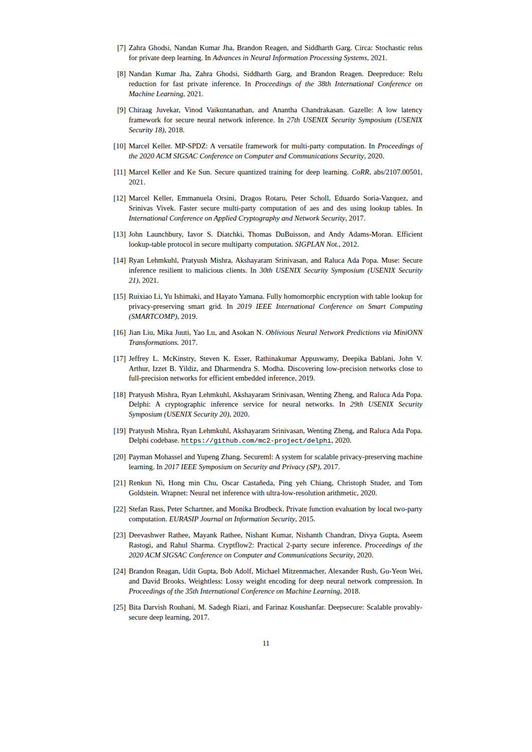[7] Zahra Ghodsi, Nandan Kumar Jha, Brandon Reagen, and Siddharth Garg. Circa: Stochastic relus for private deep learning. In Advances in Neural Information Processing Systems, 2021.
[8] Nandan Kumar Jha, Zahra Ghodsi, Siddharth Garg, and Brandon Reagen. Deepreduce: Relu reduction for fast private inference. In Proceedings of the 38th International Conference on Machine Learning, 2021.
[9] Chiraag Juvekar, Vinod Vaikuntanathan, and Anantha Chandrakasan. Gazelle: A low latency framework for secure neural network inference. In 27th USENIX Security Symposium (USENIX Security 18), 2018.
[10] Marcel Keller. MP-SPDZ: A versatile framework for multi-party computation. In Proceedings of the 2020 ACM SIGSAC Conference on Computer and Communications Security, 2020.
[11] Marcel Keller and Ke Sun. Secure quantized training for deep learning. CoRR, abs/2107.00501, 2021.
[12] Marcel Keller, Emmanuela Orsini, Dragos Rotaru, Peter Scholl, Eduardo Soria-Vazquez, and Srinivas Vivek. Faster secure multi-party computation of aes and des using lookup tables. In International Conference on Applied Cryptography and Network Security, 2017.
[13] John Launchbury, Iavor S. Diatchki, Thomas DuBuisson, and Andy Adams-Moran. Efficient lookup-table protocol in secure multiparty computation. SIGPLAN Not., 2012.
[14] Ryan Lehmkuhl, Pratyush Mishra, Akshayaram Srinivasan, and Raluca Ada Popa. Muse: Secure inference resilient to malicious clients. In 30th USENIX Security Symposium (USENIX Security 21), 2021.
[15] Ruixiao Li, Yu Ishimaki, and Hayato Yamana. Fully homomorphic encryption with table lookup for privacy-preserving smart grid. In 2019 IEEE International Conference on Smart Computing (SMARTCOMP), 2019.
[16] Jian Liu, Mika Juuti, Yao Lu, and Asokan N. Oblivious Neural Network Predictions via MiniONN Transformations. 2017.
[17] Jeffrey L. McKinstry, Steven K. Esser, Rathinakumar Appuswamy, Deepika Bablani, John V. Arthur, Izzet B. Yildiz, and Dharmendra S. Modha. Discovering low-precision networks close to full-precision networks for efficient embedded inference, 2019.
[18] Pratyush Mishra, Ryan Lehmkuhl, Akshayaram Srinivasan, Wenting Zheng, and Raluca Ada Popa. Delphi: A cryptographic inference service for neural networks. In 29th USENIX Security Symposium (USENIX Security 20), 2020.
[19] Pratyush Mishra, Ryan Lehmkuhl, Akshayaram Srinivasan, Wenting Zheng, and Raluca Ada Popa. Delphi codebase. https://github.com/mc2-project/delphi, 2020.
[20] Payman Mohassel and Yupeng Zhang. Secureml: A system for scalable privacy-preserving machine learning. In 2017 IEEE Symposium on Security and Privacy (SP), 2017.
[21] Renkun Ni, Hong min Chu, Oscar Castañeda, Ping yeh Chiang, Christoph Studer, and Tom Goldstein. Wrapnet: Neural net inference with ultra-low-resolution arithmetic, 2020.
[22] Stefan Rass, Peter Schartner, and Monika Brodbeck. Private function evaluation by local two-party computation. EURASIP Journal on Information Security, 2015.
[23] Deevashwer Rathee, Mayank Rathee, Nishant Kumar, Nishanth Chandran, Divya Gupta, Aseem Rastogi, and Rahul Sharma. Cryptflow2: Practical 2-party secure inference. Proceedings of the 2020 ACM SIGSAC Conference on Computer and Communications Security, 2020.
[24] Brandon Reagan, Udit Gupta, Bob Adolf, Michael Mitzenmacher, Alexander Rush, Gu-Yeon Wei, and David Brooks. Weightless: Lossy weight encoding for deep neural network compression. In Proceedings of the 35th International Conference on Machine Learning, 2018.
[25] Bita Darvish Rouhani, M. Sadegh Riazi, and Farinaz Koushanfar. Deepsecure: Scalable provably-secure deep learning, 2017.
11